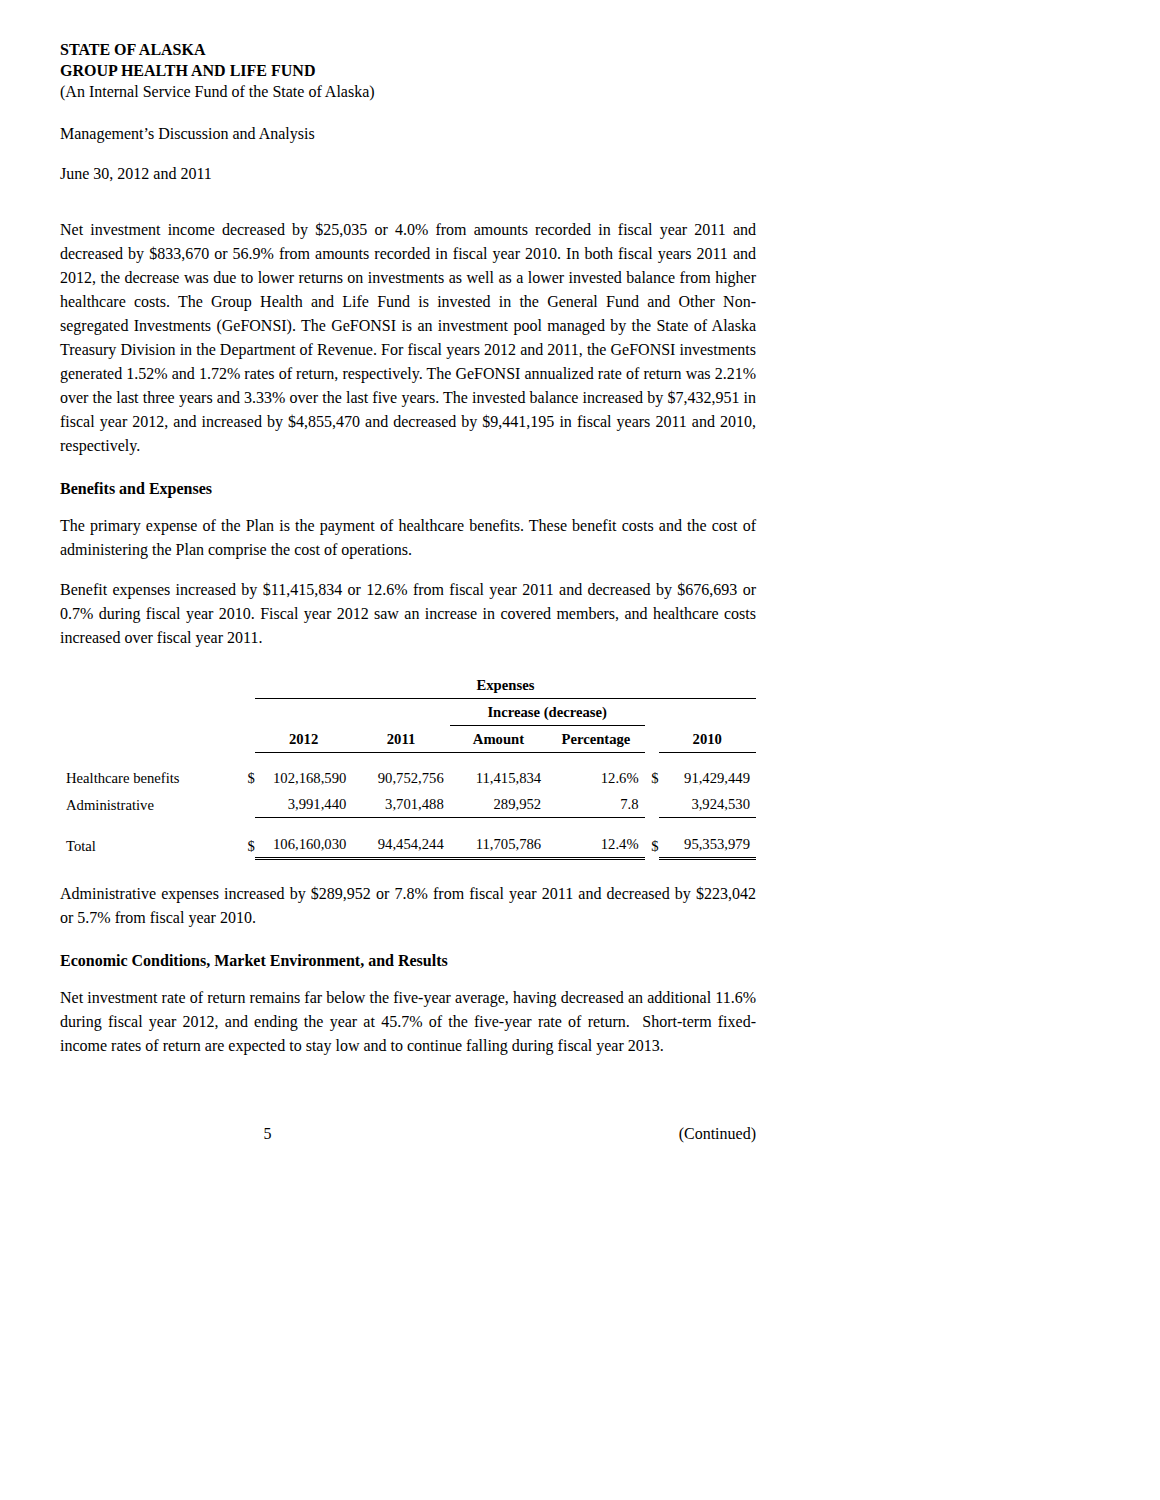STATE OF ALASKA
GROUP HEALTH AND LIFE FUND
(An Internal Service Fund of the State of Alaska)
Management’s Discussion and Analysis
June 30, 2012 and 2011
Net investment income decreased by $25,035 or 4.0% from amounts recorded in fiscal year 2011 and decreased by $833,670 or 56.9% from amounts recorded in fiscal year 2010. In both fiscal years 2011 and 2012, the decrease was due to lower returns on investments as well as a lower invested balance from higher healthcare costs. The Group Health and Life Fund is invested in the General Fund and Other Non-segregated Investments (GeFONSI). The GeFONSI is an investment pool managed by the State of Alaska Treasury Division in the Department of Revenue. For fiscal years 2012 and 2011, the GeFONSI investments generated 1.52% and 1.72% rates of return, respectively. The GeFONSI annualized rate of return was 2.21% over the last three years and 3.33% over the last five years. The invested balance increased by $7,432,951 in fiscal year 2012, and increased by $4,855,470 and decreased by $9,441,195 in fiscal years 2011 and 2010, respectively.
Benefits and Expenses
The primary expense of the Plan is the payment of healthcare benefits. These benefit costs and the cost of administering the Plan comprise the cost of operations.
Benefit expenses increased by $11,415,834 or 12.6% from fiscal year 2011 and decreased by $676,693 or 0.7% during fiscal year 2010. Fiscal year 2012 saw an increase in covered members, and healthcare costs increased over fiscal year 2011.
| | | Expenses |
| | | | | Increase (decrease) | | |
| | | 2012 | 2011 | Amount | Percentage | | 2010 |
| Healthcare benefits | $ | 102,168,590 | 90,752,756 | 11,415,834 | 12.6% | $ | 91,429,449 |
| Administrative | | 3,991,440 | 3,701,488 | 289,952 | 7.8 | | 3,924,530 |
| Total | $ | 106,160,030 | 94,454,244 | 11,705,786 | 12.4% | $ | 95,353,979 |
Administrative expenses increased by $289,952 or 7.8% from fiscal year 2011 and decreased by $223,042 or 5.7% from fiscal year 2010.
Economic Conditions, Market Environment, and Results
Net investment rate of return remains far below the five-year average, having decreased an additional 11.6% during fiscal year 2012, and ending the year at 45.7% of the five-year rate of return. Short-term fixed-income rates of return are expected to stay low and to continue falling during fiscal year 2013.
5 (Continued)